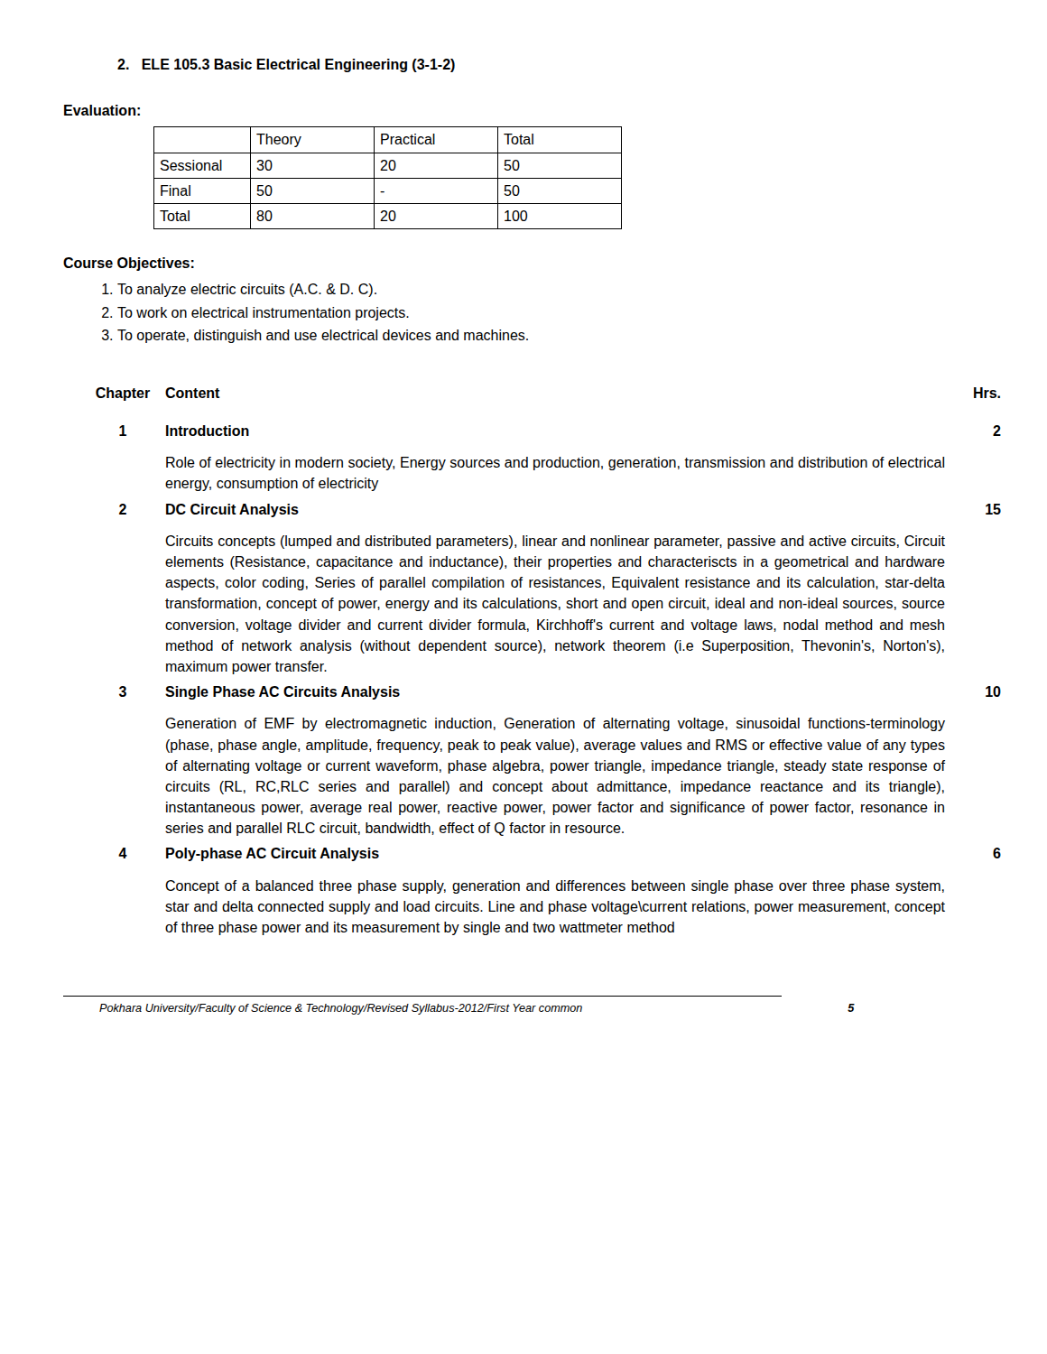2. ELE 105.3 Basic Electrical Engineering (3-1-2)
Evaluation:
| | Theory | Practical | Total |
| Sessional | 30 | 20 | 50 |
| Final | 50 | - | 50 |
| Total | 80 | 20 | 100 |
Course Objectives:
To analyze electric circuits (A.C. & D. C).
To work on electrical instrumentation projects.
To operate, distinguish and use electrical devices and machines.
| Chapter | Content | Hrs. |
| --- | --- | --- |
| 1 | Introduction | 2 |
| | Role of electricity in modern society, Energy sources and production, generation, transmission and distribution of electrical energy, consumption of electricity | |
| 2 | DC Circuit Analysis | 15 |
| | Circuits concepts (lumped and distributed parameters), linear and nonlinear parameter, passive and active circuits, Circuit elements (Resistance, capacitance and inductance), their properties and characteriscts in a geometrical and hardware aspects, color coding, Series of parallel compilation of resistances, Equivalent resistance and its calculation, star-delta transformation, concept of power, energy and its calculations, short and open circuit, ideal and non-ideal sources, source conversion, voltage divider and current divider formula, Kirchhoff's current and voltage laws, nodal method and mesh method of network analysis (without dependent source), network theorem (i.e Superposition, Thevonin's, Norton's), maximum power transfer. | |
| 3 | Single Phase AC Circuits Analysis | 10 |
| | Generation of EMF by electromagnetic induction, Generation of alternating voltage, sinusoidal functions-terminology (phase, phase angle, amplitude, frequency, peak to peak value), average values and RMS or effective value of any types of alternating voltage or current waveform, phase algebra, power triangle, impedance triangle, steady state response of circuits (RL, RC,RLC series and parallel) and concept about admittance, impedance reactance and its triangle), instantaneous power, average real power, reactive power, power factor and significance of power factor, resonance in series and parallel RLC circuit, bandwidth, effect of Q factor in resource. | |
| 4 | Poly-phase AC Circuit Analysis | 6 |
| | Concept of a balanced three phase supply, generation and differences between single phase over three phase system, star and delta connected supply and load circuits. Line and phase voltage\current relations, power measurement, concept of three phase power and its measurement by single and two wattmeter method | |
Pokhara University/Faculty of Science & Technology/Revised Syllabus-2012/First Year common 5